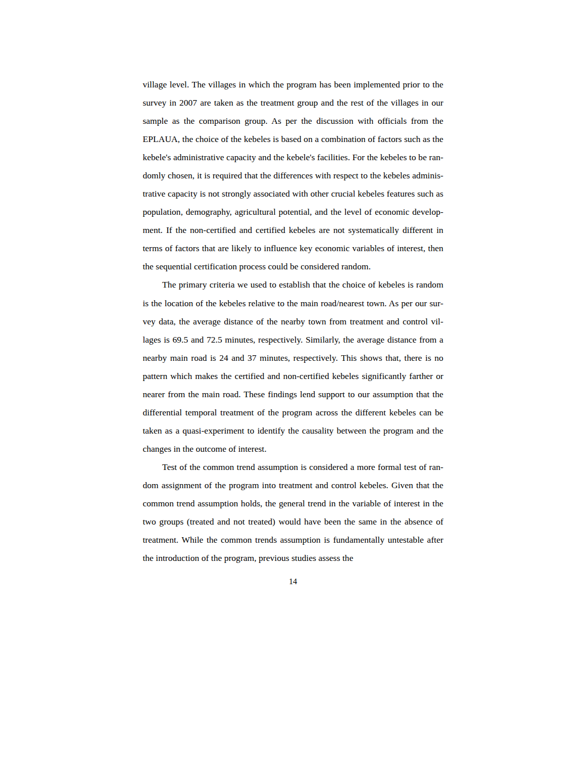village level. The villages in which the program has been implemented prior to the survey in 2007 are taken as the treatment group and the rest of the villages in our sample as the comparison group. As per the discussion with officials from the EPLAUA, the choice of the kebeles is based on a combination of factors such as the kebele's administrative capacity and the kebele's facilities. For the kebeles to be randomly chosen, it is required that the differences with respect to the kebeles administrative capacity is not strongly associated with other crucial kebeles features such as population, demography, agricultural potential, and the level of economic development. If the non-certified and certified kebeles are not systematically different in terms of factors that are likely to influence key economic variables of interest, then the sequential certification process could be considered random.
The primary criteria we used to establish that the choice of kebeles is random is the location of the kebeles relative to the main road/nearest town. As per our survey data, the average distance of the nearby town from treatment and control villages is 69.5 and 72.5 minutes, respectively. Similarly, the average distance from a nearby main road is 24 and 37 minutes, respectively. This shows that, there is no pattern which makes the certified and non-certified kebeles significantly farther or nearer from the main road. These findings lend support to our assumption that the differential temporal treatment of the program across the different kebeles can be taken as a quasi-experiment to identify the causality between the program and the changes in the outcome of interest.
Test of the common trend assumption is considered a more formal test of random assignment of the program into treatment and control kebeles. Given that the common trend assumption holds, the general trend in the variable of interest in the two groups (treated and not treated) would have been the same in the absence of treatment. While the common trends assumption is fundamentally untestable after the introduction of the program, previous studies assess the
14